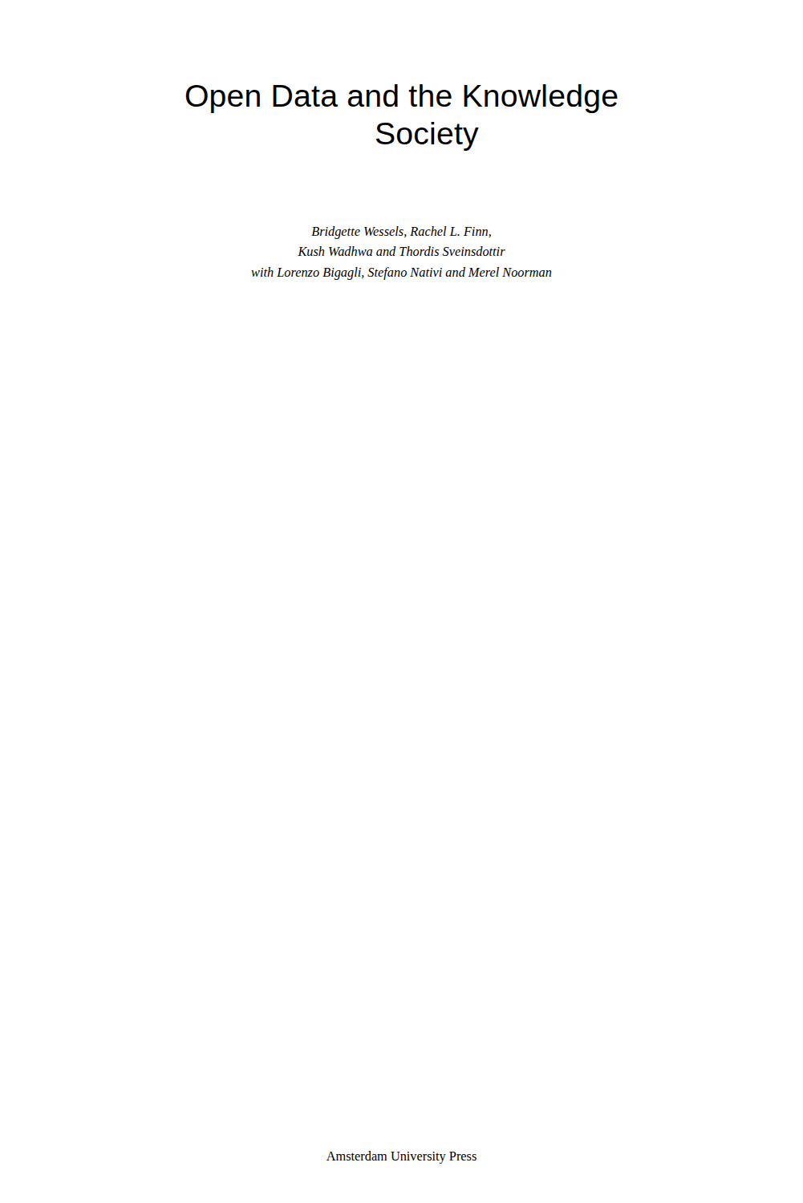Open Data and the KnowledgeSociety
Bridgette Wessels, Rachel L. Finn,
Kush Wadhwa and Thordis Sveinsdottir
with Lorenzo Bigagli, Stefano Nativi and Merel Noorman
Amsterdam University Press